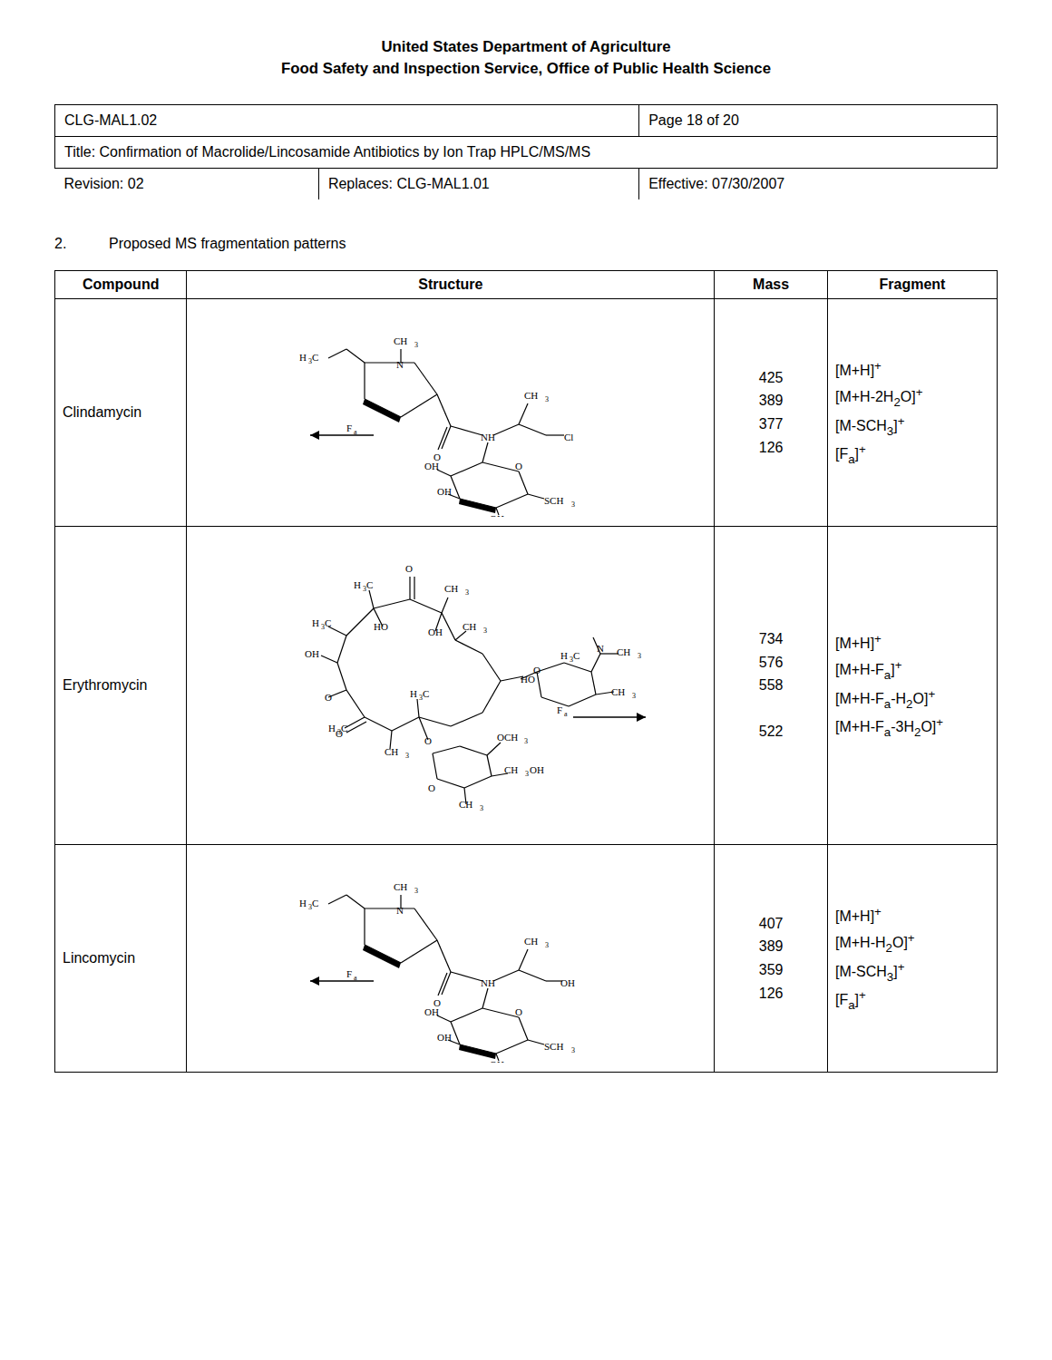United States Department of Agriculture
Food Safety and Inspection Service, Office of Public Health Science
| CLG-MAL1.02 | Page 18 of 20 |
| Title: Confirmation of Macrolide/Lincosamide Antibiotics by Ion Trap HPLC/MS/MS |
| / Revision: 02 / Replaces: CLG-MAL1.01 / Effective: 07/30/2007 / |
2. Proposed MS fragmentation patterns
| Compound | Structure | Mass | Fragment |
| --- | --- | --- | --- |
| Clindamycin | CH 3 H 3 C N CH 3 NH O Cl OH OH O SCH 3 OH F a | 425 389 377 126 | [M+H] + [M+H-2H 2 O] + [M-SCH 3 ] + [F a ] + |
| Erythromycin | O H 3 C CH 3 HO OH H 3 C CH 3 OH H 3 C O H 3 C O CH 3 O HO O H 3 C N CH 3 CH 3 F a OCH 3 CH 3 OH O CH 3 | 734 576 558 522 | [M+H] + [M+H-F a ] + [M+H-F a -H 2 O] + [M+H-F a -3H 2 O] + |
| Lincomycin | CH 3 H 3 C N CH 3 NH O OH OH OH O SCH 3 OH F a | 407 389 359 126 | [M+H] + [M+H-H 2 O] + [M-SCH 3 ] + [F a ] + |